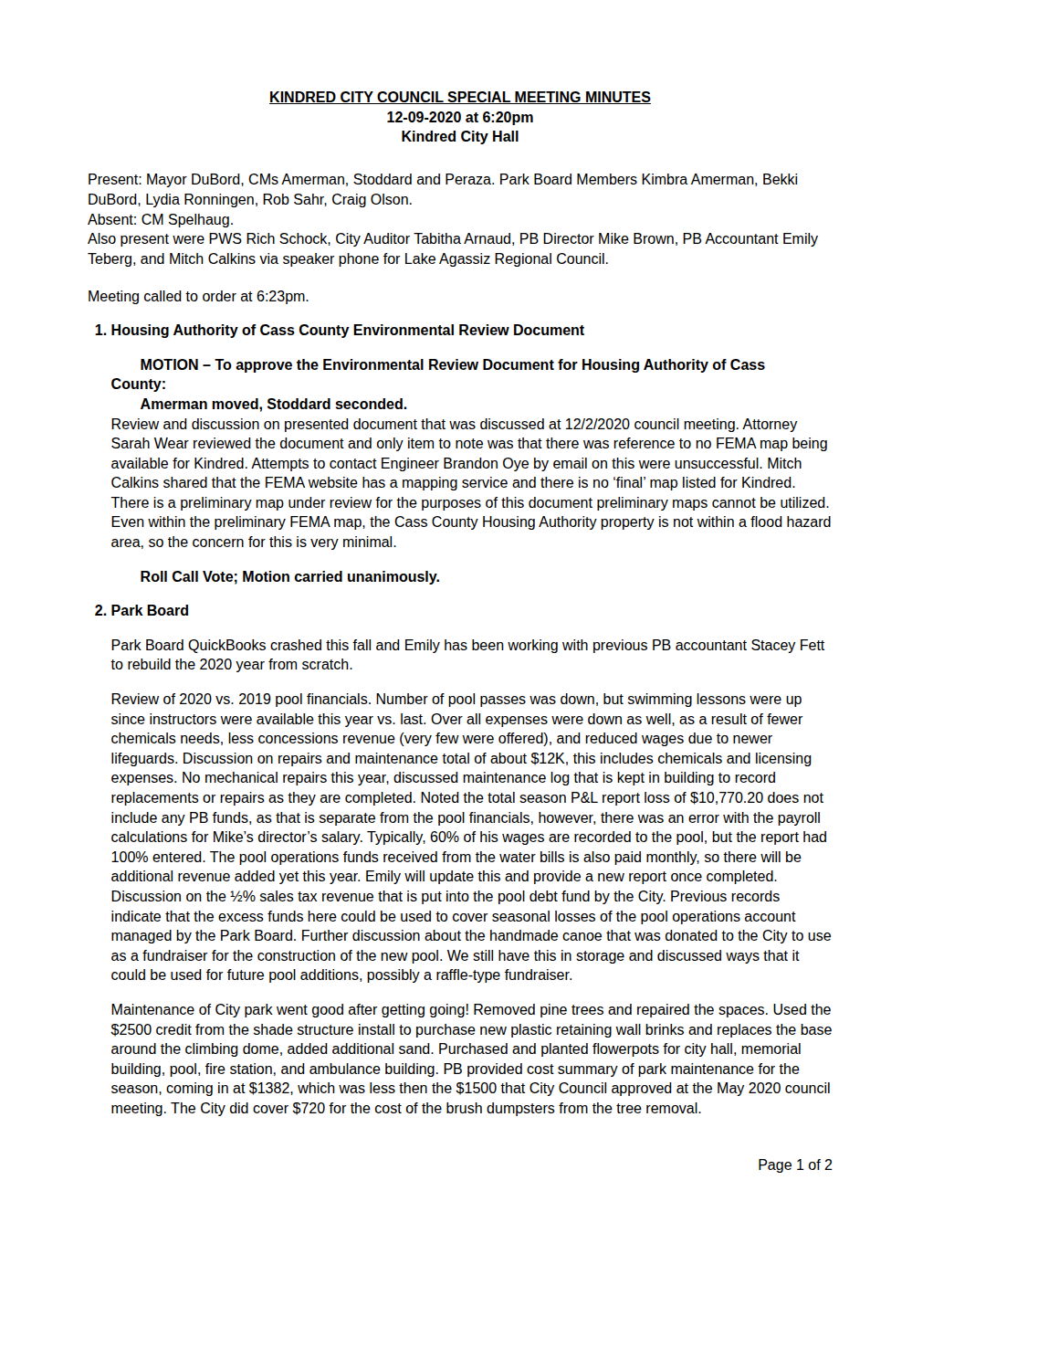KINDRED CITY COUNCIL SPECIAL MEETING MINUTES 12-09-2020 at 6:20pm Kindred City Hall
Present: Mayor DuBord, CMs Amerman, Stoddard and Peraza. Park Board Members Kimbra Amerman, Bekki DuBord, Lydia Ronningen, Rob Sahr, Craig Olson.
Absent: CM Spelhaug.
Also present were PWS Rich Schock, City Auditor Tabitha Arnaud, PB Director Mike Brown, PB Accountant Emily Teberg, and Mitch Calkins via speaker phone for Lake Agassiz Regional Council.
Meeting called to order at 6:23pm.
Housing Authority of Cass County Environmental Review Document
MOTION – To approve the Environmental Review Document for Housing Authority of Cass
County:
Amerman moved, Stoddard seconded.
Review and discussion on presented document that was discussed at 12/2/2020 council meeting. Attorney Sarah Wear reviewed the document and only item to note was that there was reference to no FEMA map being available for Kindred. Attempts to contact Engineer Brandon Oye by email on this were unsuccessful. Mitch Calkins shared that the FEMA website has a mapping service and there is no ‘final’ map listed for Kindred. There is a preliminary map under review for the purposes of this document preliminary maps cannot be utilized. Even within the preliminary FEMA map, the Cass County Housing Authority property is not within a flood hazard area, so the concern for this is very minimal.
Roll Call Vote; Motion carried unanimously.
Park Board
Park Board QuickBooks crashed this fall and Emily has been working with previous PB accountant Stacey Fett to rebuild the 2020 year from scratch.
Review of 2020 vs. 2019 pool financials. Number of pool passes was down, but swimming lessons were up since instructors were available this year vs. last. Over all expenses were down as well, as a result of fewer chemicals needs, less concessions revenue (very few were offered), and reduced wages due to newer lifeguards. Discussion on repairs and maintenance total of about $12K, this includes chemicals and licensing expenses. No mechanical repairs this year, discussed maintenance log that is kept in building to record replacements or repairs as they are completed. Noted the total season P&L report loss of $10,770.20 does not include any PB funds, as that is separate from the pool financials, however, there was an error with the payroll calculations for Mike’s director’s salary. Typically, 60% of his wages are recorded to the pool, but the report had 100% entered. The pool operations funds received from the water bills is also paid monthly, so there will be additional revenue added yet this year. Emily will update this and provide a new report once completed. Discussion on the ½% sales tax revenue that is put into the pool debt fund by the City. Previous records indicate that the excess funds here could be used to cover seasonal losses of the pool operations account managed by the Park Board. Further discussion about the handmade canoe that was donated to the City to use as a fundraiser for the construction of the new pool. We still have this in storage and discussed ways that it could be used for future pool additions, possibly a raffle-type fundraiser.
Maintenance of City park went good after getting going! Removed pine trees and repaired the spaces. Used the $2500 credit from the shade structure install to purchase new plastic retaining wall brinks and replaces the base around the climbing dome, added additional sand. Purchased and planted flowerpots for city hall, memorial building, pool, fire station, and ambulance building. PB provided cost summary of park maintenance for the season, coming in at $1382, which was less then the $1500 that City Council approved at the May 2020 council meeting. The City did cover $720 for the cost of the brush dumpsters from the tree removal.
Page 1 of 2